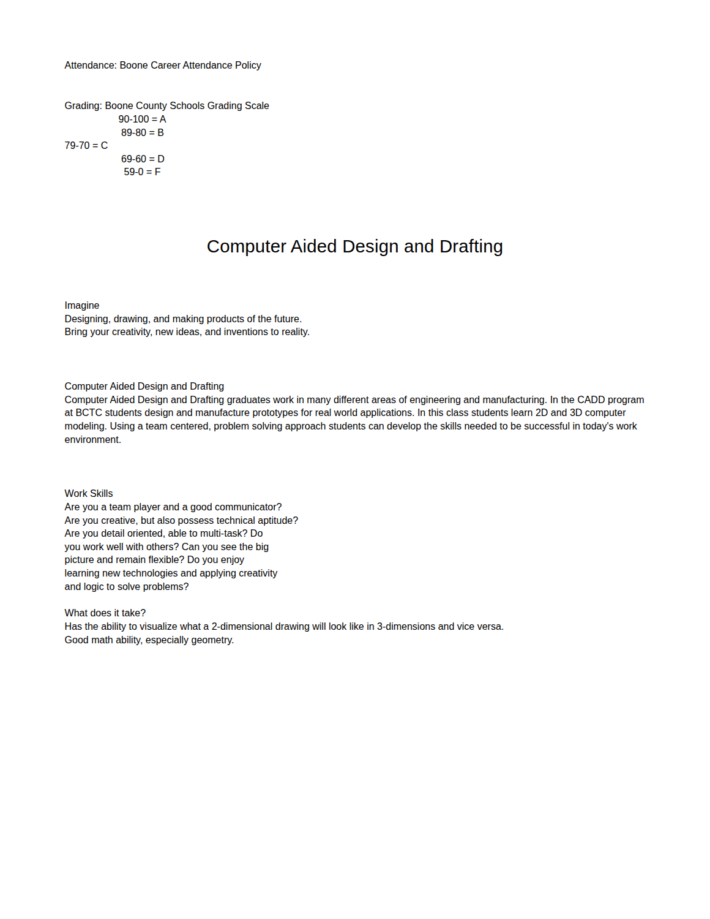Attendance: Boone Career Attendance Policy
Grading: Boone County Schools Grading Scale
90-100 = A
89-80 = B
79-70 = C
69-60 = D
59-0 = F
Computer Aided Design and Drafting
Imagine
Designing, drawing, and making products of the future.
Bring your creativity, new ideas, and inventions to reality.
Computer Aided Design and Drafting
Computer Aided Design and Drafting graduates work in many different areas of engineering and manufacturing. In the CADD program at BCTC students design and manufacture prototypes for real world applications. In this class students learn 2D and 3D computer modeling. Using a team centered, problem solving approach students can develop the skills needed to be successful in today's work environment.
Work Skills
Are you a team player and a good communicator?
Are you creative, but also possess technical aptitude?
Are you detail oriented, able to multi-task? Do
you work well with others? Can you see the big
picture and remain flexible? Do you enjoy
learning new technologies and applying creativity
and logic to solve problems?
What does it take?
Has the ability to visualize what a 2-dimensional drawing will look like in 3-dimensions and vice versa.
Good math ability, especially geometry.